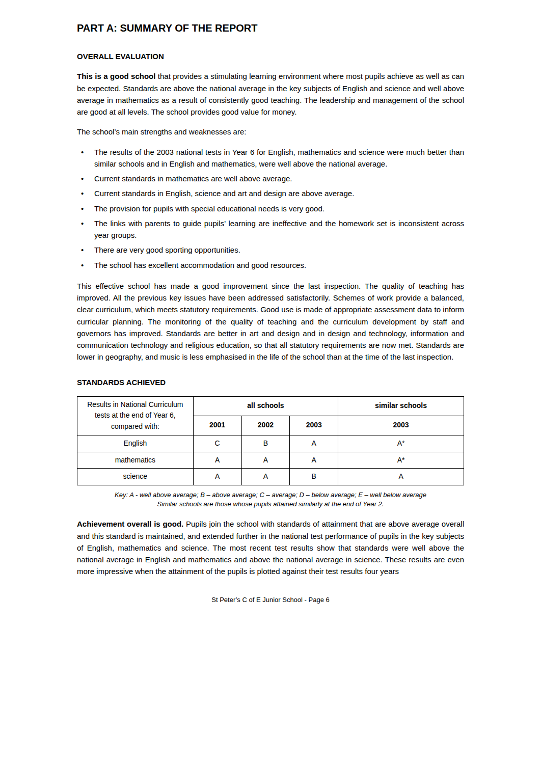PART A: SUMMARY OF THE REPORT
OVERALL EVALUATION
This is a good school that provides a stimulating learning environment where most pupils achieve as well as can be expected. Standards are above the national average in the key subjects of English and science and well above average in mathematics as a result of consistently good teaching. The leadership and management of the school are good at all levels. The school provides good value for money.
The school’s main strengths and weaknesses are:
The results of the 2003 national tests in Year 6 for English, mathematics and science were much better than similar schools and in English and mathematics, were well above the national average.
Current standards in mathematics are well above average.
Current standards in English, science and art and design are above average.
The provision for pupils with special educational needs is very good.
The links with parents to guide pupils’ learning are ineffective and the homework set is inconsistent across year groups.
There are very good sporting opportunities.
The school has excellent accommodation and good resources.
This effective school has made a good improvement since the last inspection. The quality of teaching has improved. All the previous key issues have been addressed satisfactorily. Schemes of work provide a balanced, clear curriculum, which meets statutory requirements. Good use is made of appropriate assessment data to inform curricular planning. The monitoring of the quality of teaching and the curriculum development by staff and governors has improved. Standards are better in art and design and in design and technology, information and communication technology and religious education, so that all statutory requirements are now met. Standards are lower in geography, and music is less emphasised in the life of the school than at the time of the last inspection.
STANDARDS ACHIEVED
| Results in National Curriculum tests at the end of Year 6, compared with: | all schools | similar schools |
| --- | --- | --- |
| 2001 | 2002 | 2003 | 2003 |
| English | C | B | A | A* |
| mathematics | A | A | A | A* |
| science | A | A | B | A |
Key: A - well above average; B – above average; C – average; D – below average; E – well below average
Similar schools are those whose pupils attained similarly at the end of Year 2.
Achievement overall is good. Pupils join the school with standards of attainment that are above average overall and this standard is maintained, and extended further in the national test performance of pupils in the key subjects of English, mathematics and science. The most recent test results show that standards were well above the national average in English and mathematics and above the national average in science. These results are even more impressive when the attainment of the pupils is plotted against their test results four years
St Peter’s C of E Junior School - Page 6